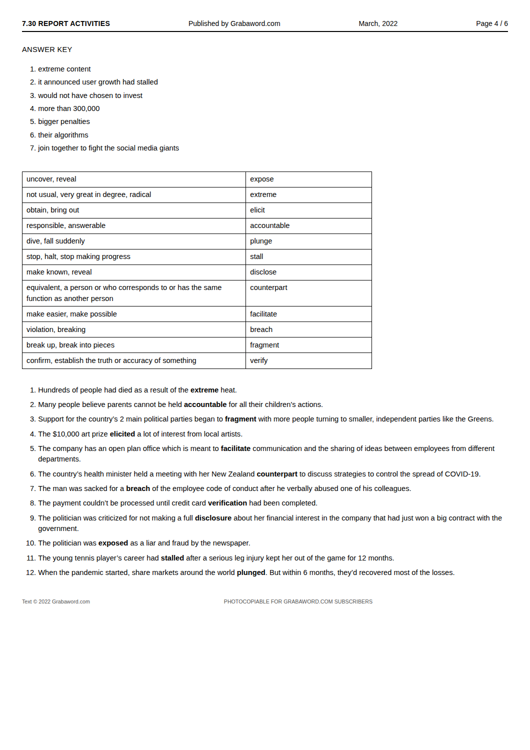7.30 REPORT ACTIVITIES Published by Grabaword.com March, 2022 Page 4 / 6
ANSWER KEY
extreme content
it announced user growth had stalled
would not have chosen to invest
more than 300,000
bigger penalties
their algorithms
join together to fight the social media giants
| uncover, reveal | expose |
| not usual, very great in degree, radical | extreme |
| obtain, bring out | elicit |
| responsible, answerable | accountable |
| dive, fall suddenly | plunge |
| stop, halt, stop making progress | stall |
| make known, reveal | disclose |
| equivalent, a person or who corresponds to or has the same function as another person | counterpart |
| make easier, make possible | facilitate |
| violation, breaking | breach |
| break up, break into pieces | fragment |
| confirm, establish the truth or accuracy of something | verify |
Hundreds of people had died as a result of the extreme heat.
Many people believe parents cannot be held accountable for all their children's actions.
Support for the country’s 2 main political parties began to fragment with more people turning to smaller, independent parties like the Greens.
The $10,000 art prize elicited a lot of interest from local artists.
The company has an open plan office which is meant to facilitate communication and the sharing of ideas between employees from different departments.
The country’s health minister held a meeting with her New Zealand counterpart to discuss strategies to control the spread of COVID-19.
The man was sacked for a breach of the employee code of conduct after he verbally abused one of his colleagues.
The payment couldn’t be processed until credit card verification had been completed.
The politician was criticized for not making a full disclosure about her financial interest in the company that had just won a big contract with the government.
The politician was exposed as a liar and fraud by the newspaper.
The young tennis player’s career had stalled after a serious leg injury kept her out of the game for 12 months.
When the pandemic started, share markets around the world plunged. But within 6 months, they’d recovered most of the losses.
Text © 2022 Grabaword.com PHOTOCOPIABLE FOR GRABAWORD.COM SUBSCRIBERS